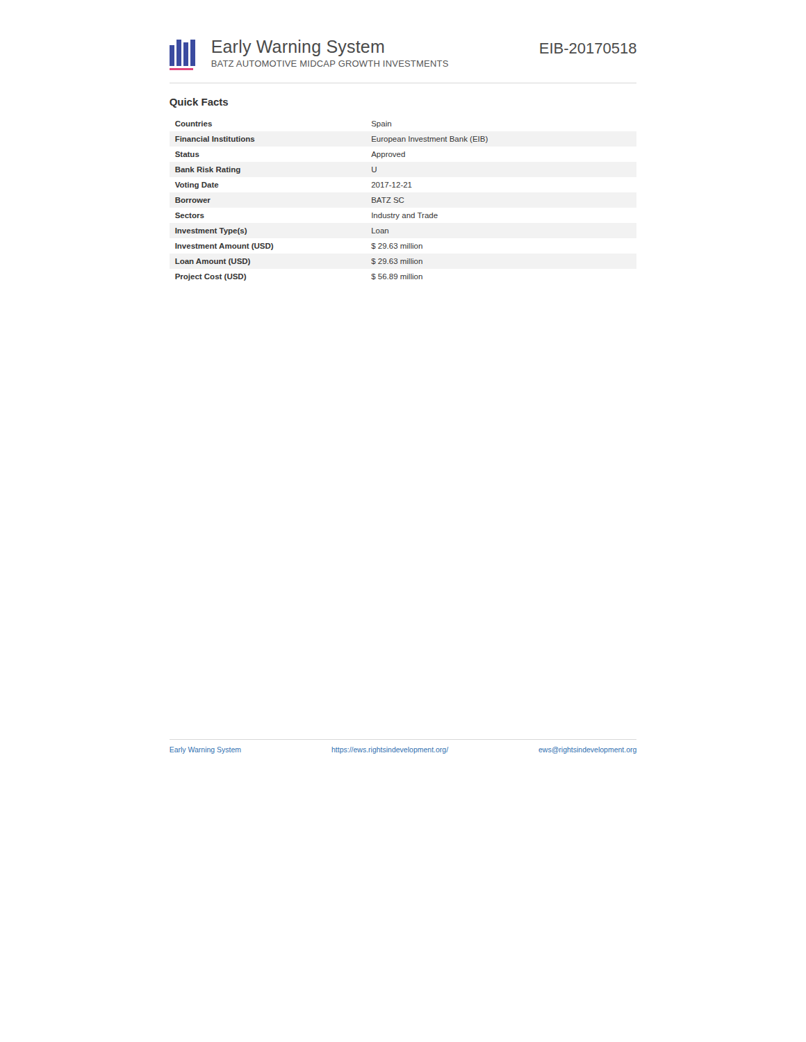Early Warning System
BATZ AUTOMOTIVE MIDCAP GROWTH INVESTMENTS
EIB-20170518
Quick Facts
| Countries | Spain |
| Financial Institutions | European Investment Bank (EIB) |
| Status | Approved |
| Bank Risk Rating | U |
| Voting Date | 2017-12-21 |
| Borrower | BATZ SC |
| Sectors | Industry and Trade |
| Investment Type(s) | Loan |
| Investment Amount (USD) | $ 29.63 million |
| Loan Amount (USD) | $ 29.63 million |
| Project Cost (USD) | $ 56.89 million |
Early Warning System
https://ews.rightsindevelopment.org/
ews@rightsindevelopment.org